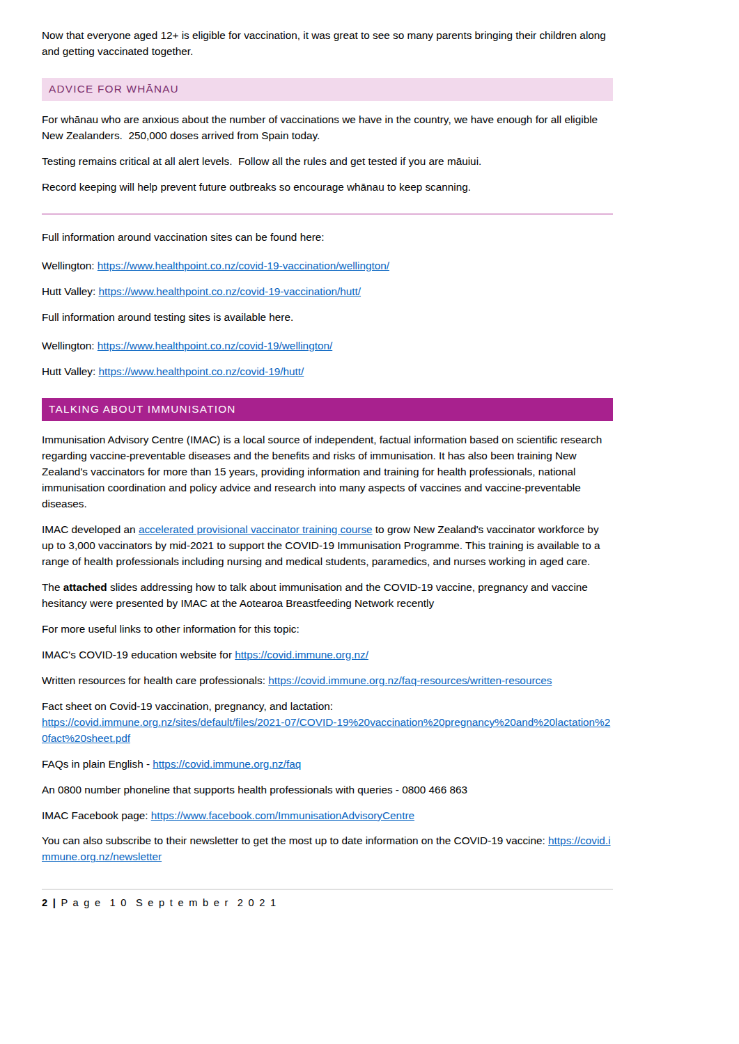Now that everyone aged 12+ is eligible for vaccination, it was great to see so many parents bringing their children along and getting vaccinated together.
Advice for Whānau
For whānau who are anxious about the number of vaccinations we have in the country, we have enough for all eligible New Zealanders. 250,000 doses arrived from Spain today.
Testing remains critical at all alert levels. Follow all the rules and get tested if you are māuiui.
Record keeping will help prevent future outbreaks so encourage whānau to keep scanning.
Full information around vaccination sites can be found here:
Wellington: https://www.healthpoint.co.nz/covid-19-vaccination/wellington/
Hutt Valley: https://www.healthpoint.co.nz/covid-19-vaccination/hutt/
Full information around testing sites is available here.
Wellington: https://www.healthpoint.co.nz/covid-19/wellington/
Hutt Valley: https://www.healthpoint.co.nz/covid-19/hutt/
Talking about Immunisation
Immunisation Advisory Centre (IMAC) is a local source of independent, factual information based on scientific research regarding vaccine-preventable diseases and the benefits and risks of immunisation. It has also been training New Zealand's vaccinators for more than 15 years, providing information and training for health professionals, national immunisation coordination and policy advice and research into many aspects of vaccines and vaccine-preventable diseases.
IMAC developed an accelerated provisional vaccinator training course to grow New Zealand's vaccinator workforce by up to 3,000 vaccinators by mid-2021 to support the COVID-19 Immunisation Programme. This training is available to a range of health professionals including nursing and medical students, paramedics, and nurses working in aged care.
The attached slides addressing how to talk about immunisation and the COVID-19 vaccine, pregnancy and vaccine hesitancy were presented by IMAC at the Aotearoa Breastfeeding Network recently
For more useful links to other information for this topic:
IMAC's COVID-19 education website for https://covid.immune.org.nz/
Written resources for health care professionals: https://covid.immune.org.nz/faq-resources/written-resources
Fact sheet on Covid-19 vaccination, pregnancy, and lactation:
https://covid.immune.org.nz/sites/default/files/2021-07/COVID-19%20vaccination%20pregnancy%20and%20lactation%20fact%20sheet.pdf
FAQs in plain English - https://covid.immune.org.nz/faq
An 0800 number phoneline that supports health professionals with queries - 0800 466 863
IMAC Facebook page: https://www.facebook.com/ImmunisationAdvisoryCentre
You can also subscribe to their newsletter to get the most up to date information on the COVID-19 vaccine: https://covid.immune.org.nz/newsletter
2 | P a g e 1 0 S e p t e m b e r 2 0 2 1